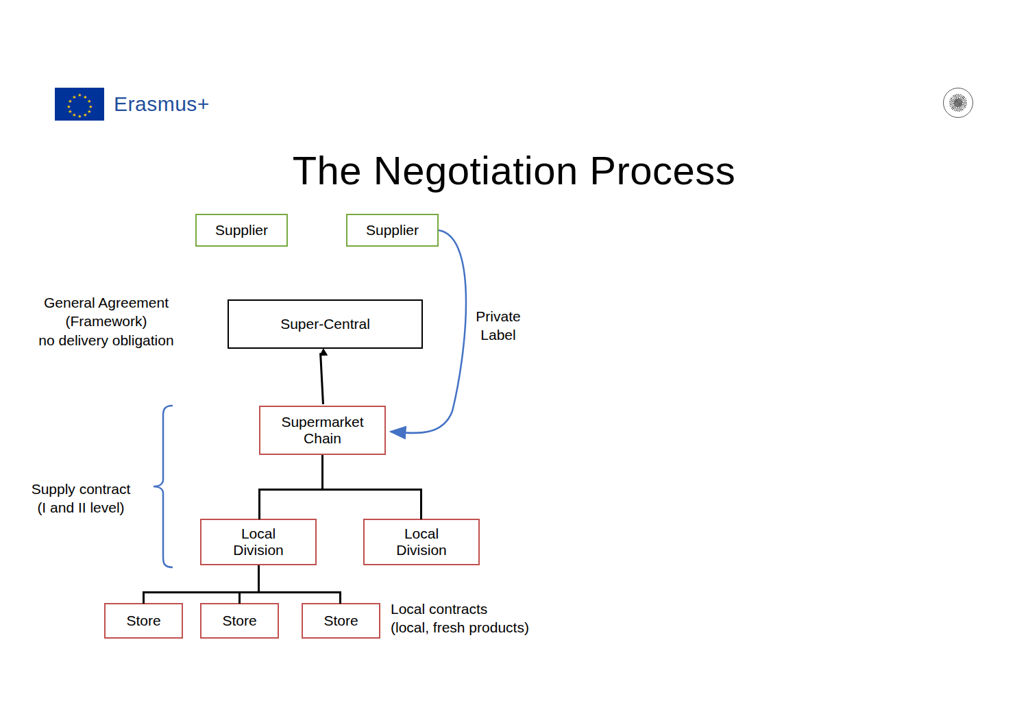★ ★ ★ ★ ★ ★ ★ ★ ★ ★ ★ ★ Erasmus+
The Negotiation Process
Supplier
Supplier
Super-Central
Supermarket
Chain
Local
Division
Local
Division
Store
Store
Store
General Agreement
(Framework)
no delivery obligation
Private
Label
Supply contract
(I and II level)
Local contracts
(local, fresh products)